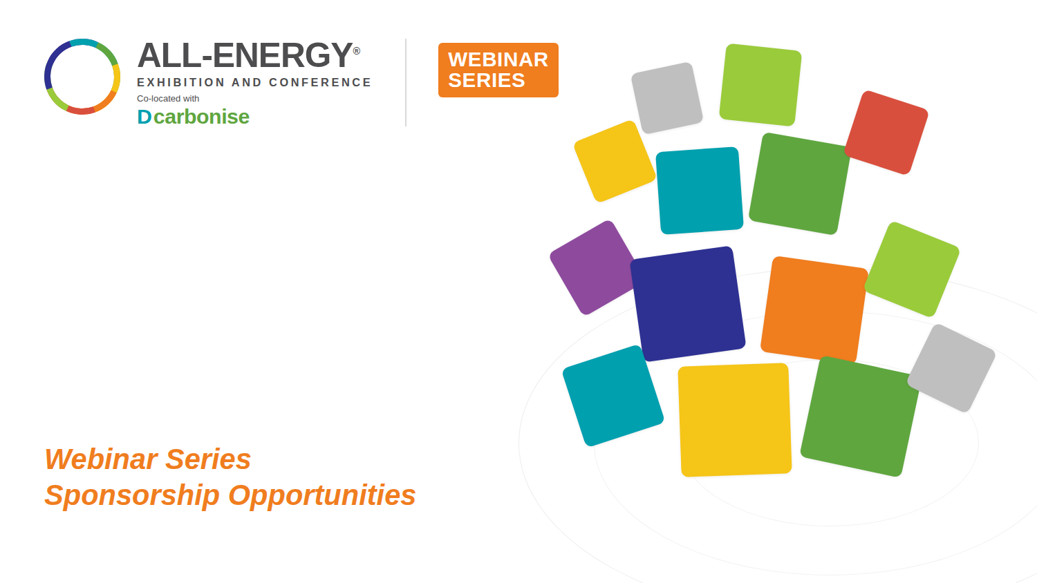ALL-ENERGY®
EXHIBITION AND CONFERENCE
Co-located with
Dcarbonise
WEBINAR
SERIES
Webinar Series
Sponsorship Opportunities